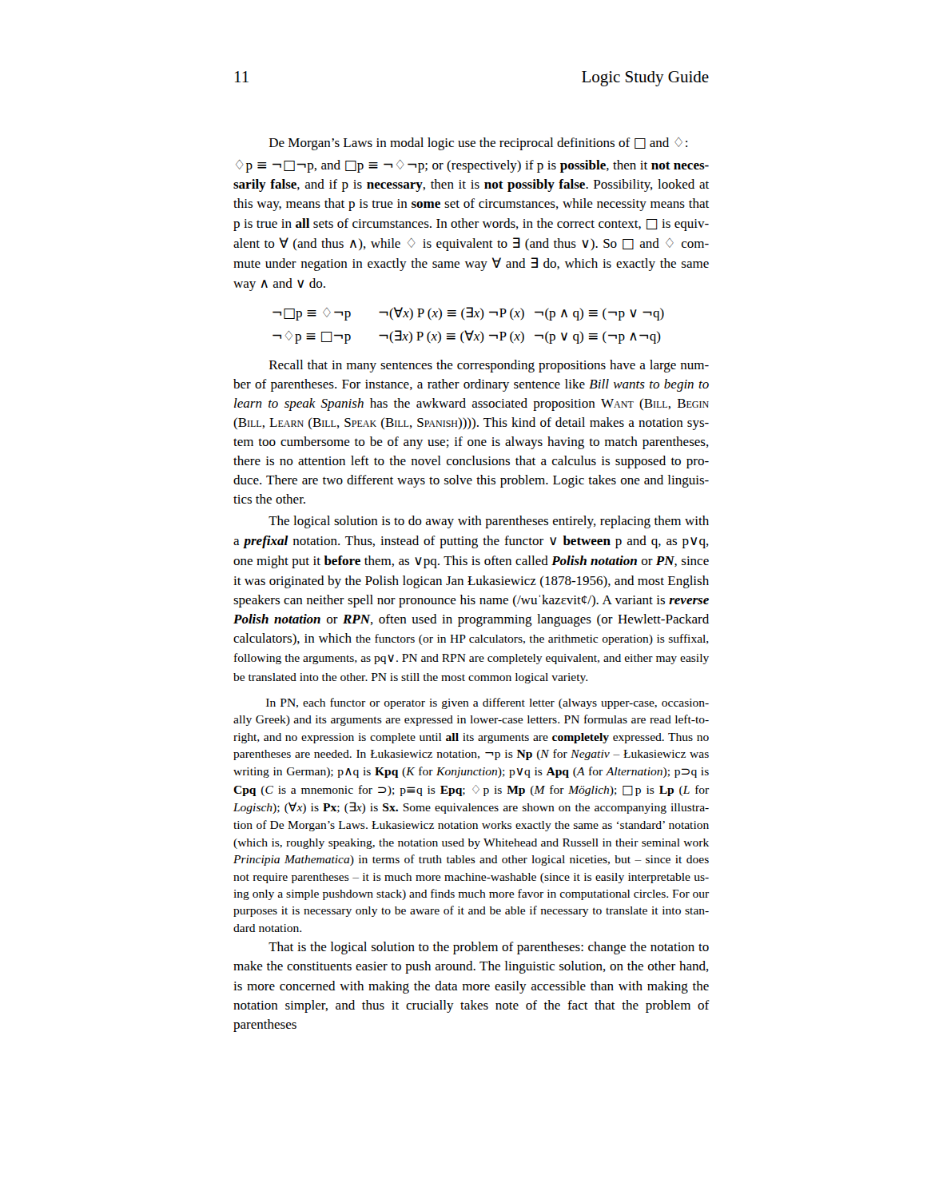11 Logic Study Guide
De Morgan’s Laws in modal logic use the reciprocal definitions of □ and ♢:
♢p ≡ ¬□¬p, and □p ≡ ¬♢¬p; or (respectively) if p is possible, then it not necessarily false, and if p is necessary, then it is not possibly false. Possibility, looked at this way, means that p is true in some set of circumstances, while necessity means that p is true in all sets of circumstances. In other words, in the correct context, □ is equivalent to ∀ (and thus ∧), while ♢ is equivalent to ∃ (and thus ∨). So □ and ♢ commute under negation in exactly the same way ∀ and ∃ do, which is exactly the same way ∧ and ∨ do.
| ¬□ p ≡ ♢¬ p | ¬ ( ∀ x ) P ( x ) ≡ ( ∃ x ) ¬ P ( x ) | ¬ (p ∧ q) ≡ ( ¬ p ∨ ¬ q) |
| ¬♢ p ≡ □¬ p | ¬ ( ∃ x ) P ( x ) ≡ ( ∀ x ) ¬ P ( x ) | ¬ (p ∨ q) ≡ ( ¬ p ∧¬ q) |
Recall that in many sentences the corresponding propositions have a large number of parentheses. For instance, a rather ordinary sentence like Bill wants to begin to learn to speak Spanish has the awkward associated proposition Want (Bill, Begin (Bill, Learn (Bill, Speak (Bill, Spanish)))). This kind of detail makes a notation system too cumbersome to be of any use; if one is always having to match parentheses, there is no attention left to the novel conclusions that a calculus is supposed to produce. There are two different ways to solve this problem. Logic takes one and linguistics the other.
The logical solution is to do away with parentheses entirely, replacing them with a prefixal notation. Thus, instead of putting the functor ∨ between p and q, as p∨q, one might put it before them, as ∨pq. This is often called Polish notation or PN, since it was originated by the Polish logican Jan Łukasiewicz (1878-1956), and most English speakers can neither spell nor pronounce his name (/wuˈkazɛvit¢/). A variant is reverse Polish notation or RPN, often used in programming languages (or Hewlett-Packard calculators), in which the functors (or in HP calculators, the arithmetic operation) is suffixal, following the arguments, as pq∨. PN and RPN are completely equivalent, and either may easily be translated into the other. PN is still the most common logical variety.
In PN, each functor or operator is given a different letter (always upper-case, occasionally Greek) and its arguments are expressed in lower-case letters. PN formulas are read left-to-right, and no expression is complete until all its arguments are completely expressed. Thus no parentheses are needed. In Łukasiewicz notation, ¬p is Np (N for Negativ – Łukasiewicz was writing in German); p∧q is Kpq (K for Konjunction); p∨q is Apq (A for Alternation); p⊃q is Cpq (C is a mnemonic for ⊃); p≡q is Epq; ♢p is Mp (M for Möglich); □p is Lp (L for Logisch); (∀x) is Px; (∃x) is Sx. Some equivalences are shown on the accompanying illustration of De Morgan’s Laws. Łukasiewicz notation works exactly the same as ‘standard’ notation (which is, roughly speaking, the notation used by Whitehead and Russell in their seminal work Principia Mathematica) in terms of truth tables and other logical niceties, but – since it does not require parentheses – it is much more machine-washable (since it is easily interpretable using only a simple pushdown stack) and finds much more favor in computational circles. For our purposes it is necessary only to be aware of it and be able if necessary to translate it into standard notation.
That is the logical solution to the problem of parentheses: change the notation to make the constituents easier to push around. The linguistic solution, on the other hand, is more concerned with making the data more easily accessible than with making the notation simpler, and thus it crucially takes note of the fact that the problem of parentheses